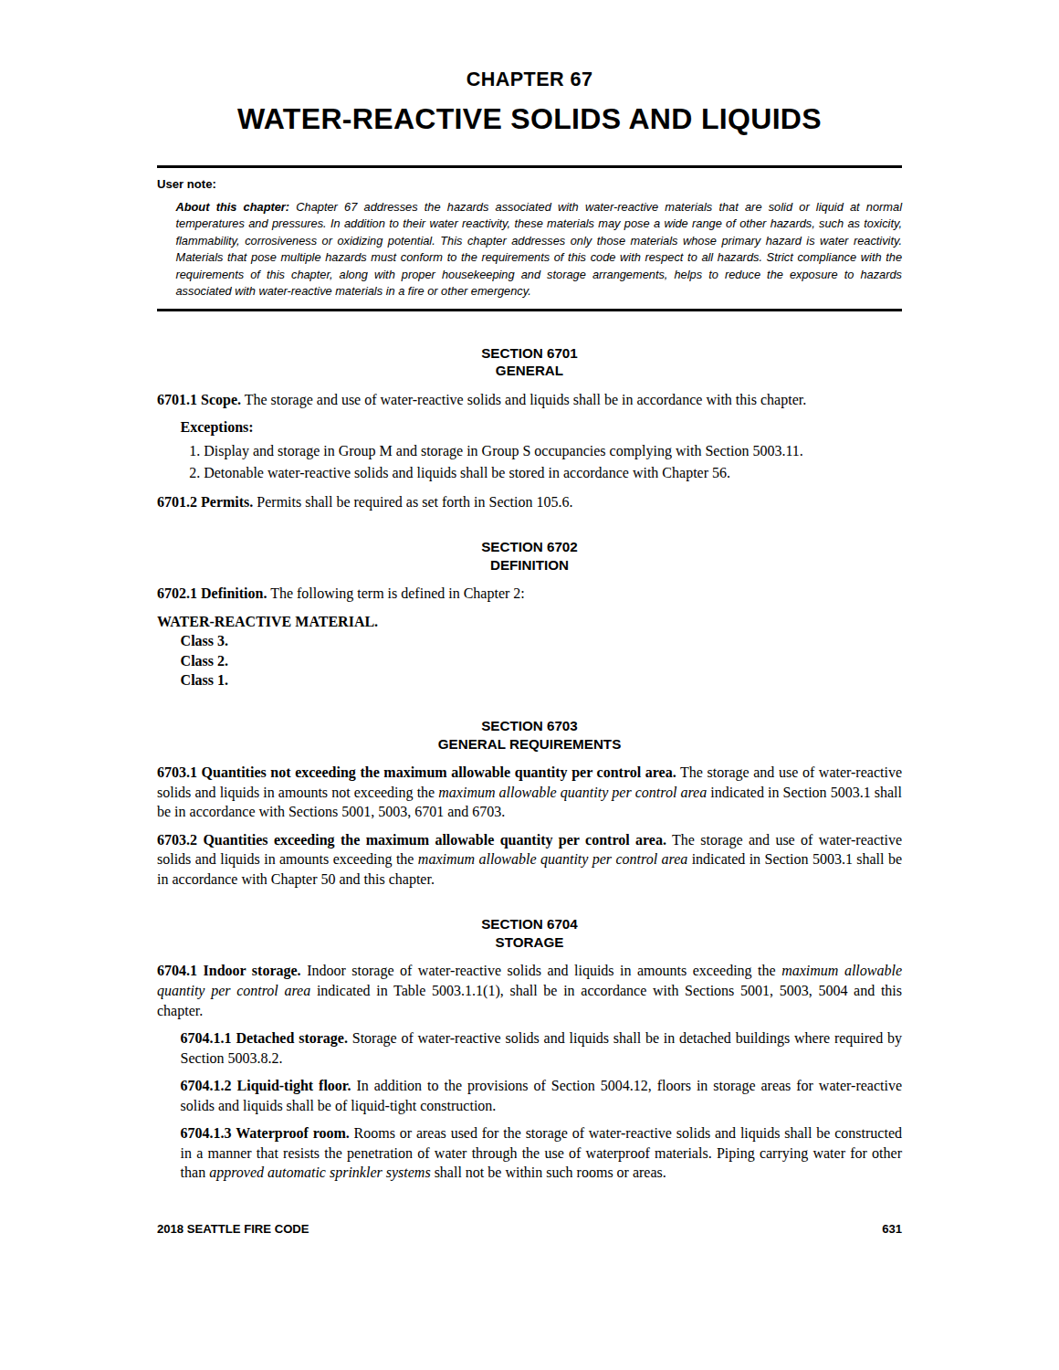CHAPTER 67
WATER-REACTIVE SOLIDS AND LIQUIDS
User note:
About this chapter: Chapter 67 addresses the hazards associated with water-reactive materials that are solid or liquid at normal temperatures and pressures. In addition to their water reactivity, these materials may pose a wide range of other hazards, such as toxicity, flammability, corrosiveness or oxidizing potential. This chapter addresses only those materials whose primary hazard is water reactivity. Materials that pose multiple hazards must conform to the requirements of this code with respect to all hazards. Strict compliance with the requirements of this chapter, along with proper housekeeping and storage arrangements, helps to reduce the exposure to hazards associated with water-reactive materials in a fire or other emergency.
SECTION 6701
GENERAL
6701.1 Scope. The storage and use of water-reactive solids and liquids shall be in accordance with this chapter.
Exceptions:
Display and storage in Group M and storage in Group S occupancies complying with Section 5003.11.
Detonable water-reactive solids and liquids shall be stored in accordance with Chapter 56.
6701.2 Permits. Permits shall be required as set forth in Section 105.6.
SECTION 6702
DEFINITION
6702.1 Definition. The following term is defined in Chapter 2:
WATER-REACTIVE MATERIAL.
Class 3.
Class 2.
Class 1.
SECTION 6703
GENERAL REQUIREMENTS
6703.1 Quantities not exceeding the maximum allowable quantity per control area. The storage and use of water-reactive solids and liquids in amounts not exceeding the maximum allowable quantity per control area indicated in Section 5003.1 shall be in accordance with Sections 5001, 5003, 6701 and 6703.
6703.2 Quantities exceeding the maximum allowable quantity per control area. The storage and use of water-reactive solids and liquids in amounts exceeding the maximum allowable quantity per control area indicated in Section 5003.1 shall be in accordance with Chapter 50 and this chapter.
SECTION 6704
STORAGE
6704.1 Indoor storage. Indoor storage of water-reactive solids and liquids in amounts exceeding the maximum allowable quantity per control area indicated in Table 5003.1.1(1), shall be in accordance with Sections 5001, 5003, 5004 and this chapter.
6704.1.1 Detached storage. Storage of water-reactive solids and liquids shall be in detached buildings where required by Section 5003.8.2.
6704.1.2 Liquid-tight floor. In addition to the provisions of Section 5004.12, floors in storage areas for water-reactive solids and liquids shall be of liquid-tight construction.
6704.1.3 Waterproof room. Rooms or areas used for the storage of water-reactive solids and liquids shall be constructed in a manner that resists the penetration of water through the use of waterproof materials. Piping carrying water for other than approved automatic sprinkler systems shall not be within such rooms or areas.
2018 SEATTLE FIRE CODE 631